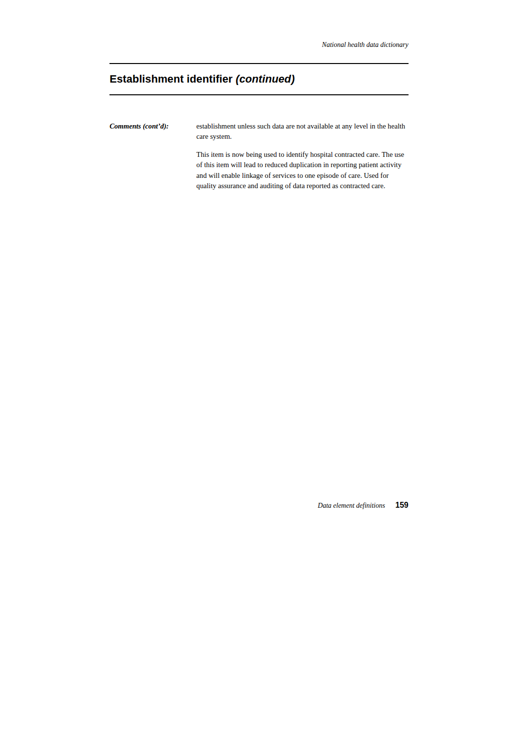National health data dictionary
Establishment identifier (continued)
Comments (cont’d):
establishment unless such data are not available at any level in the health care system.
This item is now being used to identify hospital contracted care. The use of this item will lead to reduced duplication in reporting patient activity and will enable linkage of services to one episode of care. Used for quality assurance and auditing of data reported as contracted care.
Data element definitions 159